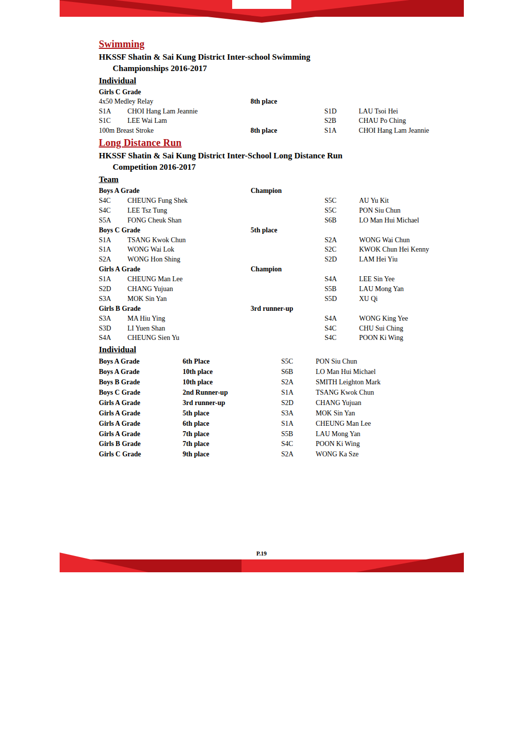Swimming
HKSSF Shatin & Sai Kung District Inter-school SwimmingChampionships 2016-2017
Individual
Girls C Grade
| 4x50 Medley Relay | 8th place | | |
| S1A | CHOI Hang Lam Jeannie | | S1D | LAU Tsoi Hei |
| S1C | LEE Wai Lam | | S2B | CHAU Po Ching |
| 100m Breast Stroke | 8th place | S1A | CHOI Hang Lam Jeannie |
Long Distance Run
HKSSF Shatin & Sai Kung District Inter-School Long Distance RunCompetition 2016-2017
Team
| Boys A Grade | Champion | | |
| S4C | CHEUNG Fung Shek | | S5C | AU Yu Kit |
| S4C | LEE Tsz Tung | | S5C | PON Siu Chun |
| S5A | FONG Cheuk Shan | | S6B | LO Man Hui Michael |
| Boys C Grade | 5th place | | |
| S1A | TSANG Kwok Chun | | S2A | WONG Wai Chun |
| S1A | WONG Wai Lok | | S2C | KWOK Chun Hei Kenny |
| S2A | WONG Hon Shing | | S2D | LAM Hei Yiu |
| Girls A Grade | Champion | | |
| S1A | CHEUNG Man Lee | | S4A | LEE Sin Yee |
| S2D | CHANG Yujuan | | S5B | LAU Mong Yan |
| S3A | MOK Sin Yan | | S5D | XU Qi |
| Girls B Grade | 3rd runner-up | | |
| S3A | MA Hiu Ying | | S4A | WONG King Yee |
| S3D | LI Yuen Shan | | S4C | CHU Sui Ching |
| S4A | CHEUNG Sien Yu | | S4C | POON Ki Wing |
Individual
| Boys A Grade | 6th Place | S5C | PON Siu Chun |
| Boys A Grade | 10th place | S6B | LO Man Hui Michael |
| Boys B Grade | 10th place | S2A | SMITH Leighton Mark |
| Boys C Grade | 2nd Runner-up | S1A | TSANG Kwok Chun |
| Girls A Grade | 3rd runner-up | S2D | CHANG Yujuan |
| Girls A Grade | 5th place | S3A | MOK Sin Yan |
| Girls A Grade | 6th place | S1A | CHEUNG Man Lee |
| Girls A Grade | 7th place | S5B | LAU Mong Yan |
| Girls B Grade | 7th place | S4C | POON Ki Wing |
| Girls C Grade | 9th place | S2A | WONG Ka Sze |
P.19